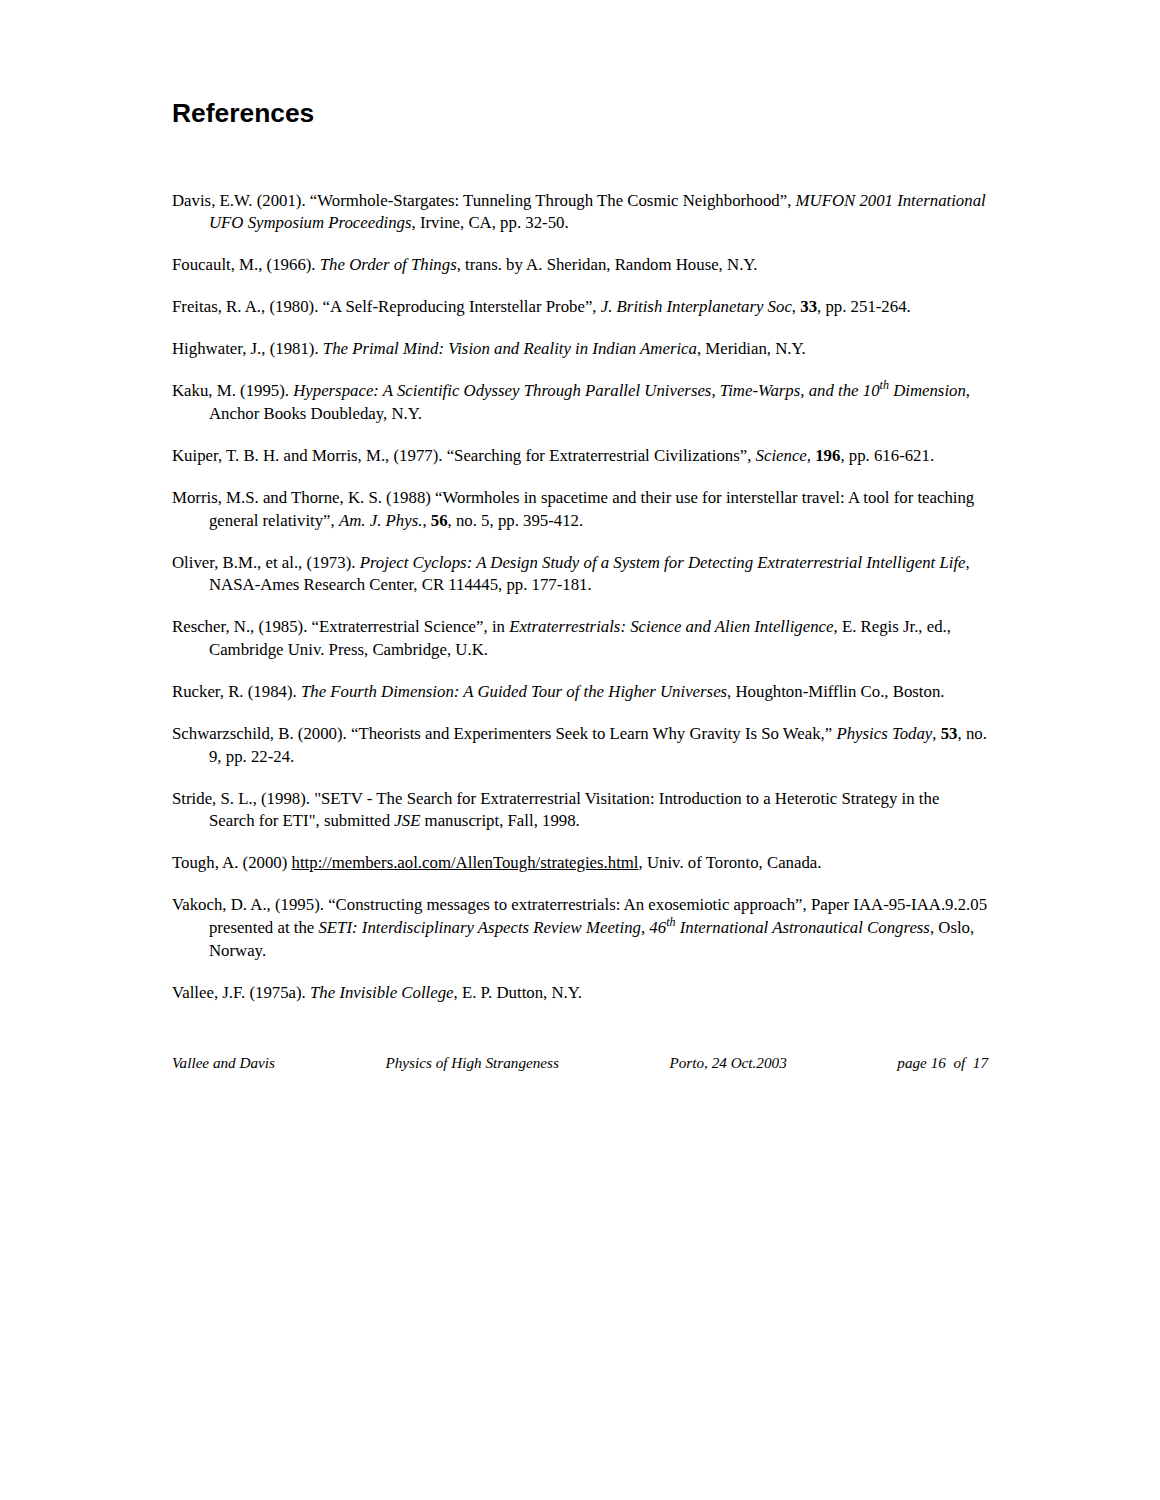References
Davis, E.W. (2001). “Wormhole-Stargates: Tunneling Through The Cosmic Neighborhood”, MUFON 2001 International UFO Symposium Proceedings, Irvine, CA, pp. 32-50.
Foucault, M., (1966). The Order of Things, trans. by A. Sheridan, Random House, N.Y.
Freitas, R. A., (1980). “A Self-Reproducing Interstellar Probe”, J. British Interplanetary Soc, 33, pp. 251-264.
Highwater, J., (1981). The Primal Mind: Vision and Reality in Indian America, Meridian, N.Y.
Kaku, M. (1995). Hyperspace: A Scientific Odyssey Through Parallel Universes, Time-Warps, and the 10th Dimension, Anchor Books Doubleday, N.Y.
Kuiper, T. B. H. and Morris, M., (1977). “Searching for Extraterrestrial Civilizations”, Science, 196, pp. 616-621.
Morris, M.S. and Thorne, K. S. (1988) “Wormholes in spacetime and their use for interstellar travel: A tool for teaching general relativity”, Am. J. Phys., 56, no. 5, pp. 395-412.
Oliver, B.M., et al., (1973). Project Cyclops: A Design Study of a System for Detecting Extraterrestrial Intelligent Life, NASA-Ames Research Center, CR 114445, pp. 177-181.
Rescher, N., (1985). “Extraterrestrial Science”, in Extraterrestrials: Science and Alien Intelligence, E. Regis Jr., ed., Cambridge Univ. Press, Cambridge, U.K.
Rucker, R. (1984). The Fourth Dimension: A Guided Tour of the Higher Universes, Houghton-Mifflin Co., Boston.
Schwarzschild, B. (2000). “Theorists and Experimenters Seek to Learn Why Gravity Is So Weak,” Physics Today, 53, no. 9, pp. 22-24.
Stride, S. L., (1998). "SETV - The Search for Extraterrestrial Visitation: Introduction to a Heterotic Strategy in the Search for ETI", submitted JSE manuscript, Fall, 1998.
Tough, A. (2000) http://members.aol.com/AllenTough/strategies.html, Univ. of Toronto, Canada.
Vakoch, D. A., (1995). “Constructing messages to extraterrestrials: An exosemiotic approach”, Paper IAA-95-IAA.9.2.05 presented at the SETI: Interdisciplinary Aspects Review Meeting, 46th International Astronautical Congress, Oslo, Norway.
Vallee, J.F. (1975a). The Invisible College, E. P. Dutton, N.Y.
Vallee and Davis Physics of High Strangeness Porto, 24 Oct.2003 page 16 of 17